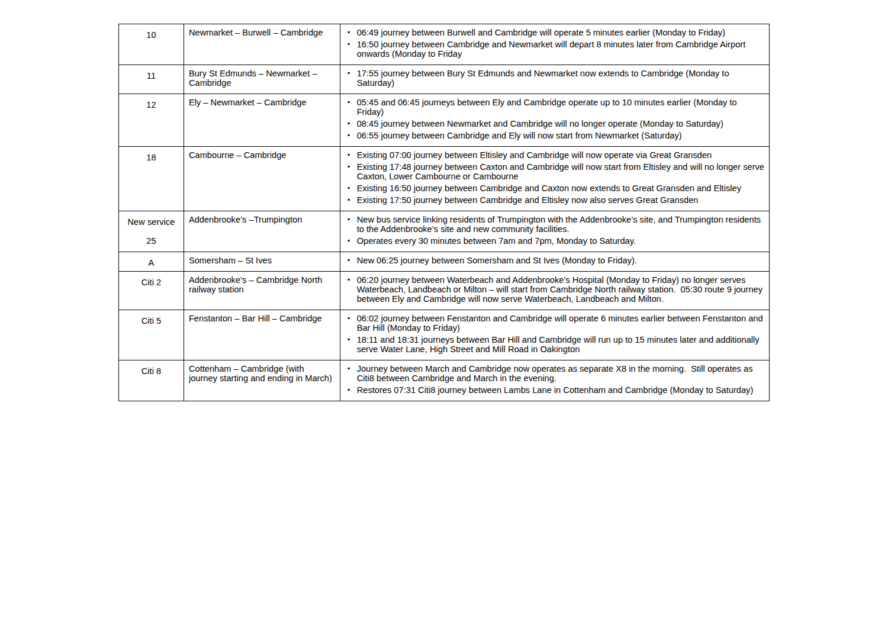| 10 | Newmarket – Burwell – Cambridge | 06:49 journey between Burwell and Cambridge will operate 5 minutes earlier (Monday to Friday) 16:50 journey between Cambridge and Newmarket will depart 8 minutes later from Cambridge Airport onwards (Monday to Friday |
| 11 | Bury St Edmunds – Newmarket – Cambridge | 17:55 journey between Bury St Edmunds and Newmarket now extends to Cambridge (Monday to Saturday) |
| 12 | Ely – Newmarket – Cambridge | 05:45 and 06:45 journeys between Ely and Cambridge operate up to 10 minutes earlier (Monday to Friday) 08:45 journey between Newmarket and Cambridge will no longer operate (Monday to Saturday) 06:55 journey between Cambridge and Ely will now start from Newmarket (Saturday) |
| 18 | Cambourne – Cambridge | Existing 07:00 journey between Eltisley and Cambridge will now operate via Great Gransden Existing 17:48 journey between Caxton and Cambridge will now start from Eltisley and will no longer serve Caxton, Lower Cambourne or Cambourne Existing 16:50 journey between Cambridge and Caxton now extends to Great Gransden and Eltisley Existing 17:50 journey between Cambridge and Eltisley now also serves Great Gransden |
| New service 25 | Addenbrooke’s –Trumpington | New bus service linking residents of Trumpington with the Addenbrooke’s site, and Trumpington residents to the Addenbrooke’s site and new community facilities. Operates every 30 minutes between 7am and 7pm, Monday to Saturday. |
| A | Somersham – St Ives | New 06:25 journey between Somersham and St Ives (Monday to Friday). |
| Citi 2 | Addenbrooke’s – Cambridge North railway station | 06:20 journey between Waterbeach and Addenbrooke’s Hospital (Monday to Friday) no longer serves Waterbeach, Landbeach or Milton – will start from Cambridge North railway station. 05:30 route 9 journey between Ely and Cambridge will now serve Waterbeach, Landbeach and Milton. |
| Citi 5 | Fenstanton – Bar Hill – Cambridge | 06:02 journey between Fenstanton and Cambridge will operate 6 minutes earlier between Fenstanton and Bar Hill (Monday to Friday) 18:11 and 18:31 journeys between Bar Hill and Cambridge will run up to 15 minutes later and additionally serve Water Lane, High Street and Mill Road in Oakington |
| Citi 8 | Cottenham – Cambridge (with journey starting and ending in March) | Journey between March and Cambridge now operates as separate X8 in the morning. Still operates as Citi8 between Cambridge and March in the evening. Restores 07:31 Citi8 journey between Lambs Lane in Cottenham and Cambridge (Monday to Saturday) |